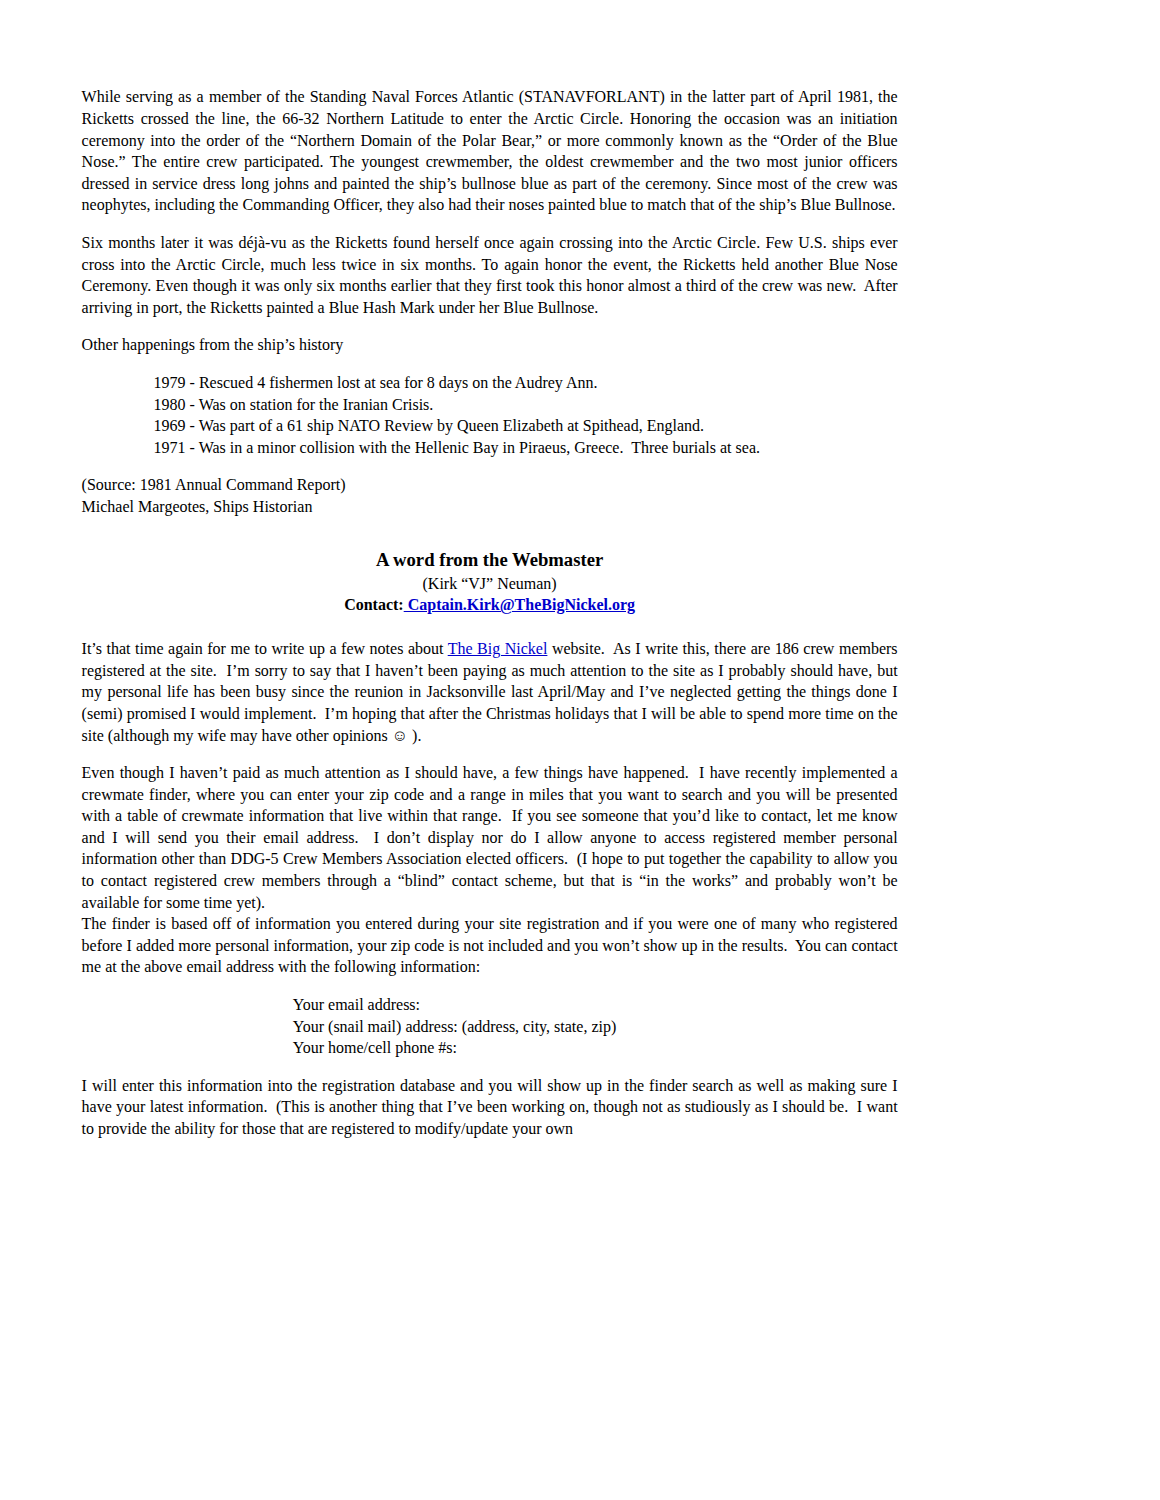While serving as a member of the Standing Naval Forces Atlantic (STANAVFORLANT) in the latter part of April 1981, the Ricketts crossed the line, the 66-32 Northern Latitude to enter the Arctic Circle. Honoring the occasion was an initiation ceremony into the order of the “Northern Domain of the Polar Bear,” or more commonly known as the “Order of the Blue Nose.” The entire crew participated. The youngest crewmember, the oldest crewmember and the two most junior officers dressed in service dress long johns and painted the ship’s bullnose blue as part of the ceremony. Since most of the crew was neophytes, including the Commanding Officer, they also had their noses painted blue to match that of the ship’s Blue Bullnose.
Six months later it was déjà-vu as the Ricketts found herself once again crossing into the Arctic Circle. Few U.S. ships ever cross into the Arctic Circle, much less twice in six months. To again honor the event, the Ricketts held another Blue Nose Ceremony. Even though it was only six months earlier that they first took this honor almost a third of the crew was new. After arriving in port, the Ricketts painted a Blue Hash Mark under her Blue Bullnose.
Other happenings from the ship’s history
1979 - Rescued 4 fishermen lost at sea for 8 days on the Audrey Ann.
1980 - Was on station for the Iranian Crisis.
1969 - Was part of a 61 ship NATO Review by Queen Elizabeth at Spithead, England.
1971 - Was in a minor collision with the Hellenic Bay in Piraeus, Greece. Three burials at sea.
(Source: 1981 Annual Command Report)
Michael Margeotes, Ships Historian
A word from the Webmaster
(Kirk “VJ” Neuman)
Contact: Captain.Kirk@TheBigNickel.org
It’s that time again for me to write up a few notes about The Big Nickel website. As I write this, there are 186 crew members registered at the site. I’m sorry to say that I haven’t been paying as much attention to the site as I probably should have, but my personal life has been busy since the reunion in Jacksonville last April/May and I’ve neglected getting the things done I (semi) promised I would implement. I’m hoping that after the Christmas holidays that I will be able to spend more time on the site (although my wife may have other opinions ☺ ).
Even though I haven’t paid as much attention as I should have, a few things have happened. I have recently implemented a crewmate finder, where you can enter your zip code and a range in miles that you want to search and you will be presented with a table of crewmate information that live within that range. If you see someone that you’d like to contact, let me know and I will send you their email address. I don’t display nor do I allow anyone to access registered member personal information other than DDG-5 Crew Members Association elected officers. (I hope to put together the capability to allow you to contact registered crew members through a “blind” contact scheme, but that is “in the works” and probably won’t be available for some time yet).
The finder is based off of information you entered during your site registration and if you were one of many who registered before I added more personal information, your zip code is not included and you won’t show up in the results. You can contact me at the above email address with the following information:
Your email address:
Your (snail mail) address: (address, city, state, zip)
Your home/cell phone #s:
I will enter this information into the registration database and you will show up in the finder search as well as making sure I have your latest information. (This is another thing that I’ve been working on, though not as studiously as I should be. I want to provide the ability for those that are registered to modify/update your own